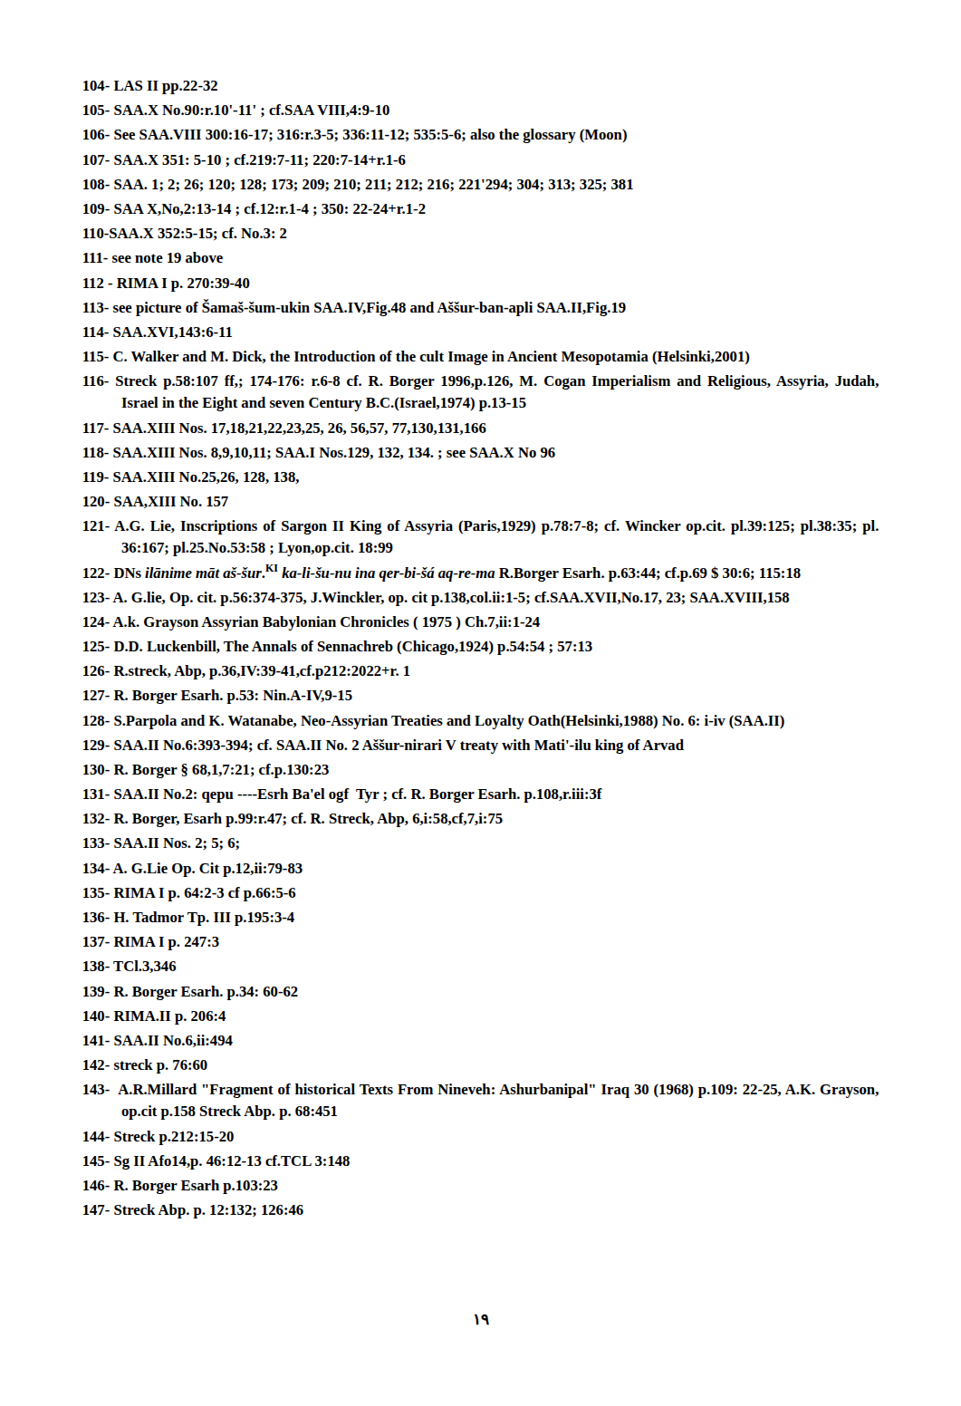104- LAS II pp.22-32
105- SAA.X No.90:r.10'-11' ; cf.SAA VIII,4:9-10
106- See SAA.VIII 300:16-17; 316:r.3-5; 336:11-12; 535:5-6; also the glossary (Moon)
107- SAA.X 351: 5-10 ; cf.219:7-11; 220:7-14+r.1-6
108- SAA. 1; 2; 26; 120; 128; 173; 209; 210; 211; 212; 216; 221'294; 304; 313; 325; 381
109- SAA X,No,2:13-14 ; cf.12:r.1-4 ; 350: 22-24+r.1-2
110-SAA.X 352:5-15; cf. No.3: 2
111- see note 19 above
112 - RIMA I p. 270:39-40
113- see picture of Šamaš-šum-ukin SAA.IV,Fig.48 and Aššur-ban-apli SAA.II,Fig.19
114- SAA.XVI,143:6-11
115- C. Walker and M. Dick, the Introduction of the cult Image in Ancient Mesopotamia (Helsinki,2001)
116- Streck p.58:107 ff,; 174-176: r.6-8 cf. R. Borger 1996,p.126, M. Cogan Imperialism and Religious, Assyria, Judah, Israel in the Eight and seven Century B.C.(Israel,1974) p.13-15
117- SAA.XIII Nos. 17,18,21,22,23,25, 26, 56,57, 77,130,131,166
118- SAA.XIII Nos. 8,9,10,11; SAA.I Nos.129, 132, 134. ; see SAA.X No 96
119- SAA.XIII No.25,26, 128, 138,
120- SAA,XIII No. 157
121- A.G. Lie, Inscriptions of Sargon II King of Assyria (Paris,1929) p.78:7-8; cf. Wincker op.cit. pl.39:125; pl.38:35; pl. 36:167; pl.25.No.53:58 ; Lyon,op.cit. 18:99
122- DNs ilānime māt aš-šur.KI ka-li-šu-nu ina qer-bi-šá aq-re-ma R.Borger Esarh. p.63:44; cf.p.69 $ 30:6; 115:18
123- A. G.lie, Op. cit. p.56:374-375, J.Winckler, op. cit p.138,col.ii:1-5; cf.SAA.XVII,No.17, 23; SAA.XVIII,158
124- A.k. Grayson Assyrian Babylonian Chronicles ( 1975 ) Ch.7,ii:1-24
125- D.D. Luckenbill, The Annals of Sennachreb (Chicago,1924) p.54:54 ; 57:13
126- R.streck, Abp, p.36,IV:39-41,cf.p212:2022+r. 1
127- R. Borger Esarh. p.53: Nin.A-IV,9-15
128- S.Parpola and K. Watanabe, Neo-Assyrian Treaties and Loyalty Oath(Helsinki,1988) No. 6: i-iv (SAA.II)
129- SAA.II No.6:393-394; cf. SAA.II No. 2 Aššur-nirari V treaty with Mati'-ilu king of Arvad
130- R. Borger § 68,1,7:21; cf.p.130:23
131- SAA.II No.2: qepu ----Esrh Ba'el ogf Tyr ; cf. R. Borger Esarh. p.108,r.iii:3f
132- R. Borger, Esarh p.99:r.47; cf. R. Streck, Abp, 6,i:58,cf,7,i:75
133- SAA.II Nos. 2; 5; 6;
134- A. G.Lie Op. Cit p.12,ii:79-83
135- RIMA I p. 64:2-3 cf p.66:5-6
136- H. Tadmor Tp. III p.195:3-4
137- RIMA I p. 247:3
138- TCl.3,346
139- R. Borger Esarh. p.34: 60-62
140- RIMA.II p. 206:4
141- SAA.II No.6,ii:494
142- streck p. 76:60
143- A.R.Millard "Fragment of historical Texts From Nineveh: Ashurbanipal" Iraq 30 (1968) p.109: 22-25, A.K. Grayson, op.cit p.158 Streck Abp. p. 68:451
144- Streck p.212:15-20
145- Sg II Afo14,p. 46:12-13 cf.TCL 3:148
146- R. Borger Esarh p.103:23
147- Streck Abp. p. 12:132; 126:46
١٩